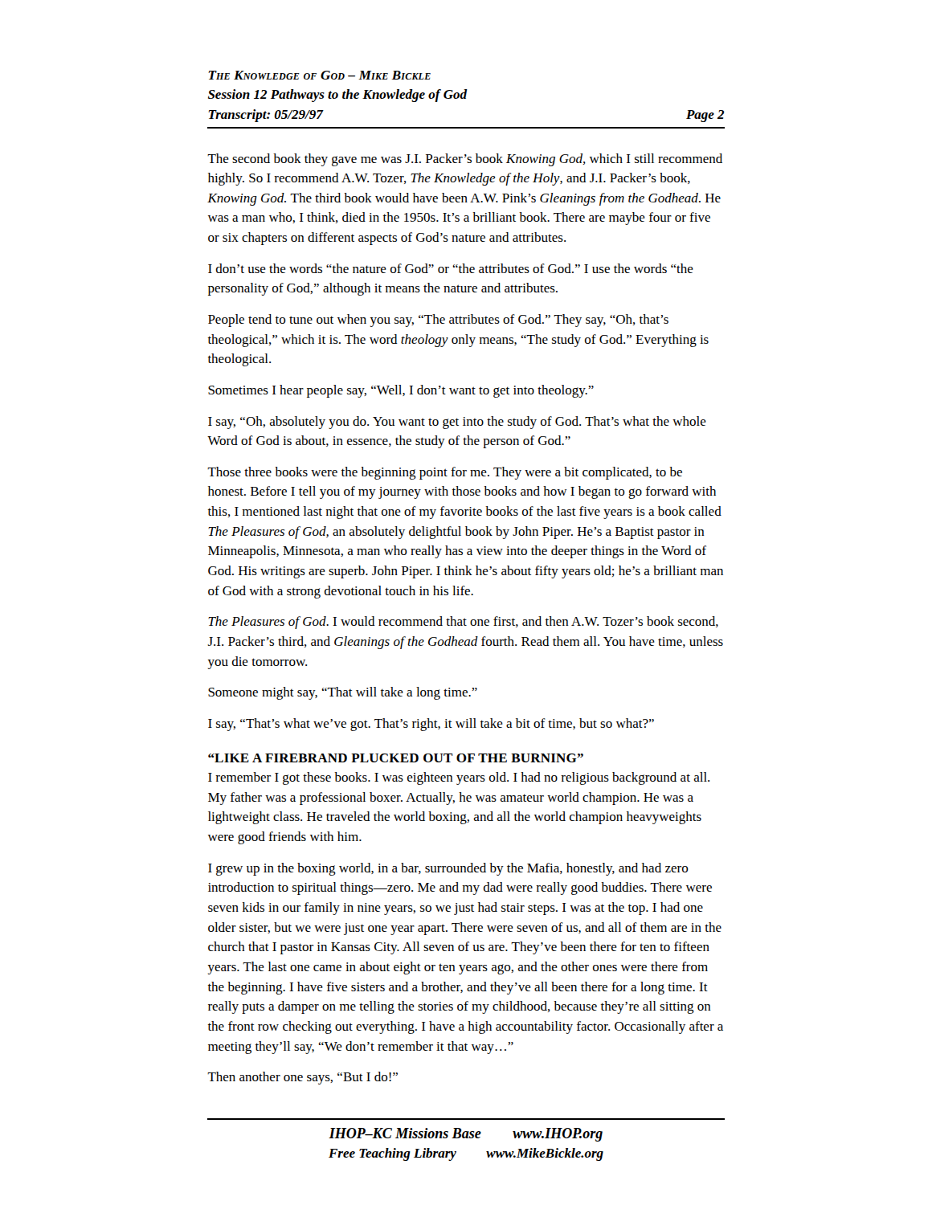The Knowledge of God – Mike Bickle
Session 12 Pathways to the Knowledge of God
Transcript: 05/29/97 Page 2
The second book they gave me was J.I. Packer’s book Knowing God, which I still recommend highly. So I recommend A.W. Tozer, The Knowledge of the Holy, and J.I. Packer’s book, Knowing God. The third book would have been A.W. Pink’s Gleanings from the Godhead. He was a man who, I think, died in the 1950s. It’s a brilliant book. There are maybe four or five or six chapters on different aspects of God’s nature and attributes.
I don’t use the words “the nature of God” or “the attributes of God.” I use the words “the personality of God,” although it means the nature and attributes.
People tend to tune out when you say, “The attributes of God.” They say, “Oh, that’s theological,” which it is. The word theology only means, “The study of God.” Everything is theological.
Sometimes I hear people say, “Well, I don’t want to get into theology.”
I say, “Oh, absolutely you do. You want to get into the study of God. That’s what the whole Word of God is about, in essence, the study of the person of God.”
Those three books were the beginning point for me. They were a bit complicated, to be honest. Before I tell you of my journey with those books and how I began to go forward with this, I mentioned last night that one of my favorite books of the last five years is a book called The Pleasures of God, an absolutely delightful book by John Piper. He’s a Baptist pastor in Minneapolis, Minnesota, a man who really has a view into the deeper things in the Word of God. His writings are superb. John Piper. I think he’s about fifty years old; he’s a brilliant man of God with a strong devotional touch in his life.
The Pleasures of God. I would recommend that one first, and then A.W. Tozer’s book second, J.I. Packer’s third, and Gleanings of the Godhead fourth. Read them all. You have time, unless you die tomorrow.
Someone might say, “That will take a long time.”
I say, “That’s what we’ve got. That’s right, it will take a bit of time, but so what?”
“Like a Firebrand Plucked Out of the Burning”
I remember I got these books. I was eighteen years old. I had no religious background at all. My father was a professional boxer. Actually, he was amateur world champion. He was a lightweight class. He traveled the world boxing, and all the world champion heavyweights were good friends with him.
I grew up in the boxing world, in a bar, surrounded by the Mafia, honestly, and had zero introduction to spiritual things—zero. Me and my dad were really good buddies. There were seven kids in our family in nine years, so we just had stair steps. I was at the top. I had one older sister, but we were just one year apart. There were seven of us, and all of them are in the church that I pastor in Kansas City. All seven of us are. They’ve been there for ten to fifteen years. The last one came in about eight or ten years ago, and the other ones were there from the beginning. I have five sisters and a brother, and they’ve all been there for a long time. It really puts a damper on me telling the stories of my childhood, because they’re all sitting on the front row checking out everything. I have a high accountability factor. Occasionally after a meeting they’ll say, “We don’t remember it that way…”
Then another one says, “But I do!”
IHOP–KC Missions Base www.IHOP.org
Free Teaching Library www.MikeBickle.org